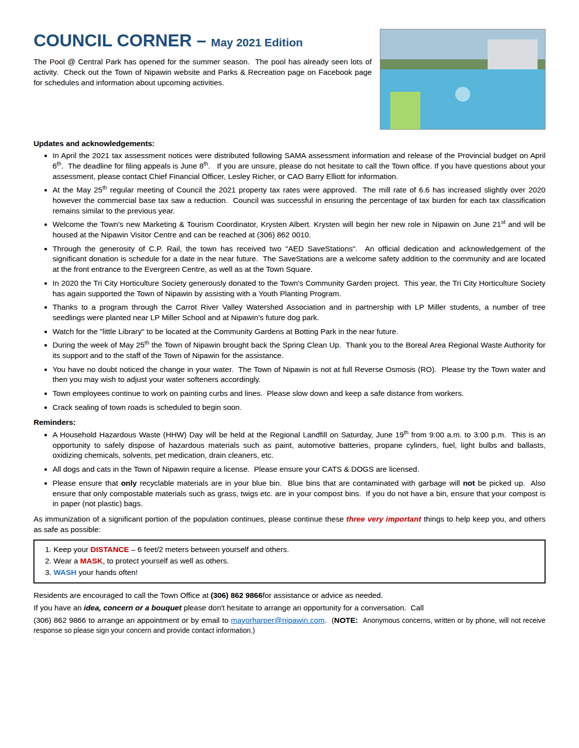COUNCIL CORNER – May 2021 Edition
The Pool @ Central Park has opened for the summer season. The pool has already seen lots of activity. Check out the Town of Nipawin website and Parks & Recreation page on Facebook page for schedules and information about upcoming activities.
Updates and acknowledgements:
In April the 2021 tax assessment notices were distributed following SAMA assessment information and release of the Provincial budget on April 6th. The deadline for filing appeals is June 8th. If you are unsure, please do not hesitate to call the Town office. If you have questions about your assessment, please contact Chief Financial Officer, Lesley Richer, or CAO Barry Elliott for information.
At the May 25th regular meeting of Council the 2021 property tax rates were approved. The mill rate of 6.6 has increased slightly over 2020 however the commercial base tax saw a reduction. Council was successful in ensuring the percentage of tax burden for each tax classification remains similar to the previous year.
Welcome the Town's new Marketing & Tourism Coordinator, Krysten Albert. Krysten will begin her new role in Nipawin on June 21st and will be housed at the Nipawin Visitor Centre and can be reached at (306) 862 0010.
Through the generosity of C.P. Rail, the town has received two "AED SaveStations". An official dedication and acknowledgement of the significant donation is schedule for a date in the near future. The SaveStations are a welcome safety addition to the community and are located at the front entrance to the Evergreen Centre, as well as at the Town Square.
In 2020 the Tri City Horticulture Society generously donated to the Town's Community Garden project. This year, the Tri City Horticulture Society has again supported the Town of Nipawin by assisting with a Youth Planting Program.
Thanks to a program through the Carrot River Valley Watershed Association and in partnership with LP Miller students, a number of tree seedlings were planted near LP Miller School and at Nipawin's future dog park.
Watch for the "little Library" to be located at the Community Gardens at Botting Park in the near future.
During the week of May 25th the Town of Nipawin brought back the Spring Clean Up. Thank you to the Boreal Area Regional Waste Authority for its support and to the staff of the Town of Nipawin for the assistance.
You have no doubt noticed the change in your water. The Town of Nipawin is not at full Reverse Osmosis (RO). Please try the Town water and then you may wish to adjust your water softeners accordingly.
Town employees continue to work on painting curbs and lines. Please slow down and keep a safe distance from workers.
Crack sealing of town roads is scheduled to begin soon.
Reminders:
A Household Hazardous Waste (HHW) Day will be held at the Regional Landfill on Saturday, June 19th from 9:00 a.m. to 3:00 p.m. This is an opportunity to safely dispose of hazardous materials such as paint, automotive batteries, propane cylinders, fuel, light bulbs and ballasts, oxidizing chemicals, solvents, pet medication, drain cleaners, etc.
All dogs and cats in the Town of Nipawin require a license. Please ensure your CATS & DOGS are licensed.
Please ensure that only recyclable materials are in your blue bin. Blue bins that are contaminated with garbage will not be picked up. Also ensure that only compostable materials such as grass, twigs etc. are in your compost bins. If you do not have a bin, ensure that your compost is in paper (not plastic) bags.
As immunization of a significant portion of the population continues, please continue these three very important things to help keep you, and others as safe as possible:
Keep your DISTANCE – 6 feet/2 meters between yourself and others.
Wear a MASK, to protect yourself as well as others.
WASH your hands often!
Residents are encouraged to call the Town Office at (306) 862 9866for assistance or advice as needed.
If you have an idea, concern or a bouquet please don't hesitate to arrange an opportunity for a conversation. Call
(306) 862 9866 to arrange an appointment or by email to mayorharper@nipawin.com. (NOTE: Anonymous concerns, written or by phone, will not receive response so please sign your concern and provide contact information.)